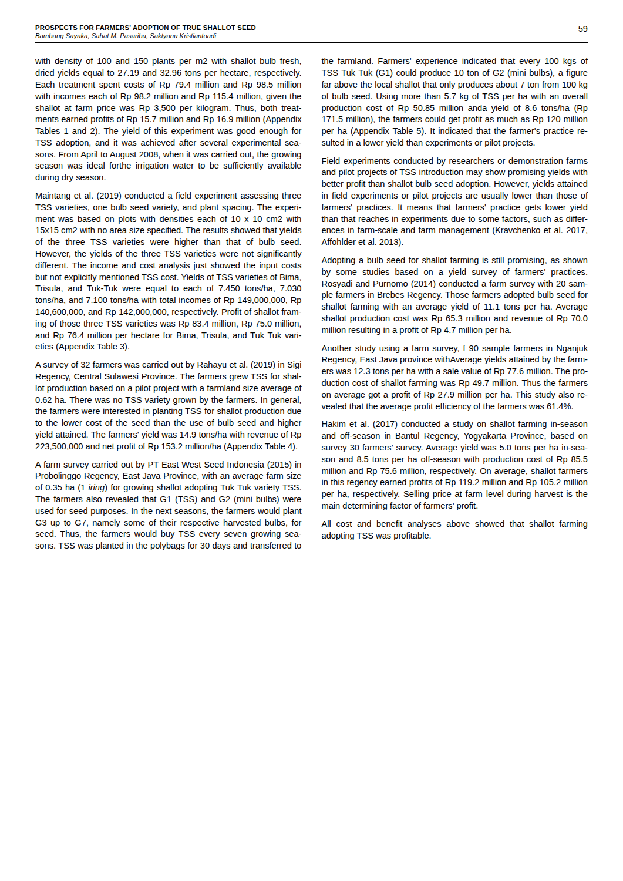Prospects for Farmers' Adoption of True Shallot Seed
Bambang Sayaka, Sahat M. Pasaribu, Saktyanu Kristiantoadi
59
with density of 100 and 150 plants per m2 with shallot bulb fresh, dried yields equal to 27.19 and 32.96 tons per hectare, respectively. Each treatment spent costs of Rp 79.4 million and Rp 98.5 million with incomes each of Rp 98.2 million and Rp 115.4 million, given the shallot at farm price was Rp 3,500 per kilogram. Thus, both treatments earned profits of Rp 15.7 million and Rp 16.9 million (Appendix Tables 1 and 2). The yield of this experiment was good enough for TSS adoption, and it was achieved after several experimental seasons. From April to August 2008, when it was carried out, the growing season was ideal forthe irrigation water to be sufficiently available during dry season.
Maintang et al. (2019) conducted a field experiment assessing three TSS varieties, one bulb seed variety, and plant spacing. The experiment was based on plots with densities each of 10 x 10 cm2 with 15x15 cm2 with no area size specified. The results showed that yields of the three TSS varieties were higher than that of bulb seed. However, the yields of the three TSS varieties were not significantly different. The income and cost analysis just showed the input costs but not explicitly mentioned TSS cost. Yields of TSS varieties of Bima, Trisula, and Tuk-Tuk were equal to each of 7.450 tons/ha, 7.030 tons/ha, and 7.100 tons/ha with total incomes of Rp 149,000,000, Rp 140,600,000, and Rp 142,000,000, respectively. Profit of shallot framing of those three TSS varieties was Rp 83.4 million, Rp 75.0 million, and Rp 76.4 million per hectare for Bima, Trisula, and Tuk Tuk varieties (Appendix Table 3).
A survey of 32 farmers was carried out by Rahayu et al. (2019) in Sigi Regency, Central Sulawesi Province. The farmers grew TSS for shallot production based on a pilot project with a farmland size average of 0.62 ha. There was no TSS variety grown by the farmers. In general, the farmers were interested in planting TSS for shallot production due to the lower cost of the seed than the use of bulb seed and higher yield attained. The farmers' yield was 14.9 tons/ha with revenue of Rp 223,500,000 and net profit of Rp 153.2 million/ha (Appendix Table 4).
A farm survey carried out by PT East West Seed Indonesia (2015) in Probolinggo Regency, East Java Province, with an average farm size of 0.35 ha (1 iring) for growing shallot adopting Tuk Tuk variety TSS. The farmers also revealed that G1 (TSS) and G2 (mini bulbs) were used for seed purposes. In the next seasons, the farmers would plant G3 up to G7, namely some of their respective harvested bulbs, for seed. Thus, the farmers would buy TSS every seven growing seasons. TSS was planted in the polybags for 30 days and transferred to the farmland. Farmers' experience indicated that every 100 kgs of TSS Tuk Tuk (G1) could produce 10 ton of G2 (mini bulbs), a figure far above the local shallot that only produces about 7 ton from 100 kg of bulb seed. Using more than 5.7 kg of TSS per ha with an overall production cost of Rp 50.85 million anda yield of 8.6 tons/ha (Rp 171.5 million), the farmers could get profit as much as Rp 120 million per ha (Appendix Table 5). It indicated that the farmer's practice resulted in a lower yield than experiments or pilot projects.
Field experiments conducted by researchers or demonstration farms and pilot projects of TSS introduction may show promising yields with better profit than shallot bulb seed adoption. However, yields attained in field experiments or pilot projects are usually lower than those of farmers' practices. It means that farmers' practice gets lower yield than that reaches in experiments due to some factors, such as differences in farm-scale and farm management (Kravchenko et al. 2017, Affohlder et al. 2013).
Adopting a bulb seed for shallot farming is still promising, as shown by some studies based on a yield survey of farmers' practices. Rosyadi and Purnomo (2014) conducted a farm survey with 20 sample farmers in Brebes Regency. Those farmers adopted bulb seed for shallot farming with an average yield of 11.1 tons per ha. Average shallot production cost was Rp 65.3 million and revenue of Rp 70.0 million resulting in a profit of Rp 4.7 million per ha.
Another study using a farm survey, f 90 sample farmers in Nganjuk Regency, East Java province withAverage yields attained by the farmers was 12.3 tons per ha with a sale value of Rp 77.6 million. The production cost of shallot farming was Rp 49.7 million. Thus the farmers on average got a profit of Rp 27.9 million per ha. This study also revealed that the average profit efficiency of the farmers was 61.4%.
Hakim et al. (2017) conducted a study on shallot farming in-season and off-season in Bantul Regency, Yogyakarta Province, based on survey 30 farmers' survey. Average yield was 5.0 tons per ha in-season and 8.5 tons per ha off-season with production cost of Rp 85.5 million and Rp 75.6 million, respectively. On average, shallot farmers in this regency earned profits of Rp 119.2 million and Rp 105.2 million per ha, respectively. Selling price at farm level during harvest is the main determining factor of farmers' profit.
All cost and benefit analyses above showed that shallot farming adopting TSS was profitable.